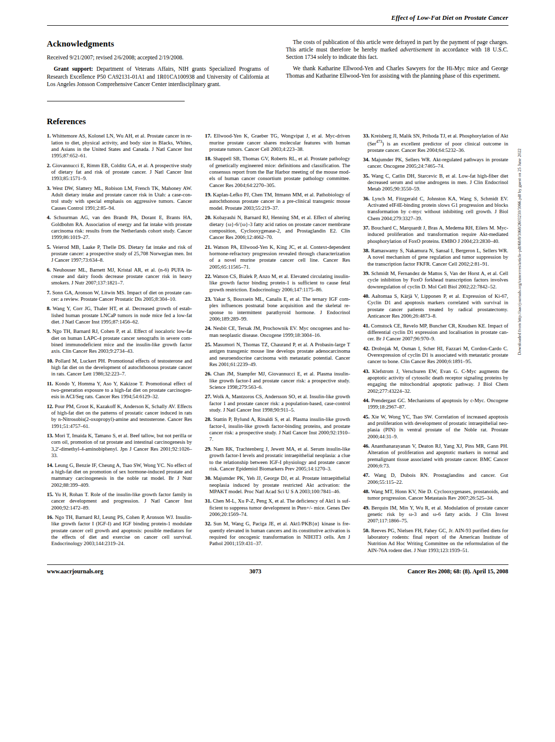Effect of Low-Fat Diet on Prostate Cancer
Acknowledgments
Received 9/21/2007; revised 2/6/2008; accepted 2/19/2008.
Grant support: Department of Veterans Affairs, NIH grants Specialized Programs of Research Excellence P50 CA92131-01A1 and 1R01CA100938 and University of California at Los Angeles Jonsson Comprehensive Cancer Center interdisciplinary grant.
The costs of publication of this article were defrayed in part by the payment of page charges. This article must therefore be hereby marked advertisement in accordance with 18 U.S.C. Section 1734 solely to indicate this fact.
We thank Katharine Ellwood-Yen and Charles Sawyers for the Hi-Myc mice and George Thomas and Katharine Ellwood-Yen for assisting with the planning phase of this experiment.
References
1. Whittemore AS, Kolonel LN, Wu AH, et al. Prostate cancer in relation to diet, physical activity, and body size in Blacks, Whites, and Asians in the United States and Canada. J Natl Cancer Inst 1995;87:652–61.
2. Giovannucci E, Rimm EB, Colditz GA, et al. A prospective study of dietary fat and risk of prostate cancer. J Natl Cancer Inst 1993;85:1571–9.
3. West DW, Slattery ML, Robison LM, French TK, Mahoney AW. Adult dietary intake and prostate cancer risk in Utah: a case-control study with special emphasis on aggressive tumors. Cancer Causes Control 1991;2:85–94.
4. Schuurman AG, van den Brandt PA, Dorant E, Brants HA, Goldbohm RA. Association of energy and fat intake with prostate carcinoma risk: results from the Netherlands cohort study. Cancer 1999;86:1019–27.
5. Veierod MB, Laake P, Thelle DS. Dietary fat intake and risk of prostate cancer: a prospective study of 25,708 Norwegian men. Int J Cancer 1997;73:634–8.
6. Neuhouser ML, Barnett MJ, Kristal AR, et al. (n-6) PUFA increase and dairy foods decrease prostate cancer risk in heavy smokers. J Nutr 2007;137:1821–7.
7. Sonn GA, Aronson W, Litwin MS. Impact of diet on prostate cancer: a review. Prostate Cancer Prostatic Dis 2005;8:304–10.
8. Wang Y, Corr JG, Thaler HT, et al. Decreased growth of established human prostate LNCaP tumors in nude mice fed a low-fat diet. J Natl Cancer Inst 1995;87:1456–62.
9. Ngo TH, Barnard RJ, Cohen P, et al. Effect of isocaloric low-fat diet on human LAPC-4 prostate cancer xenografts in severe combined immunodeficient mice and the insulin-like growth factor axis. Clin Cancer Res 2003;9:2734–43.
10. Pollard M, Luckert PH. Promotional effects of testosterone and high fat diet on the development of autochthonous prostate cancer in rats. Cancer Lett 1986;32:223–7.
11. Kondo Y, Homma Y, Aso Y, Kakizoe T. Promotional effect of two-generation exposure to a high-fat diet on prostate carcinogenesis in ACI/Seg rats. Cancer Res 1994;54:6129–32.
12. Pour PM, Groot K, Kazakoff K, Anderson K, Schally AV. Effects of high-fat diet on the patterns of prostatic cancer induced in rats by n-Nitrosobis(2-oxopropyl)-amine and testosterone. Cancer Res 1991;51:4757–61.
13. Mori T, Imaida K, Tamano S, et al. Beef tallow, but not perilla or corn oil, promotion of rat prostate and intestinal carcinogenesis by 3,2′-dimethyl-4-aminobiphenyl. Jpn J Cancer Res 2001;92:1026–33.
14. Leung G, Benzie IF, Cheung A, Tsao SW, Wong YC. No effect of a high-fat diet on promotion of sex hormone-induced prostate and mammary carcinogenesis in the noble rat model. Br J Nutr 2002;88:399–409.
15. Yu H, Rohan T. Role of the insulin-like growth factor family in cancer development and progression. J Natl Cancer Inst 2000;92:1472–89.
16. Ngo TH, Barnard RJ, Leung PS, Cohen P, Aronson WJ. Insulin-like growth factor I (IGF-I) and IGF binding protein-1 modulate prostate cancer cell growth and apoptosis: possible mediators for the effects of diet and exercise on cancer cell survival. Endocrinology 2003;144:2319–24.
17. Ellwood-Yen K, Graeber TG, Wongvipat J, et al. Myc-driven murine prostate cancer shares molecular features with human prostate tumors. Cancer Cell 2003;4:223–38.
18. Shappell SB, Thomas GV, Roberts RL, et al. Prostate pathology of genetically engineered mice: definitions and classification. The consensus report from the Bar Harbor meeting of the mouse models of human cancer consortium prostate pathology committee. Cancer Res 2004;64:2270–305.
19. Kaplan-Lefko PJ, Chen TM, Ittmann MM, et al. Pathobiology of autochthonous prostate cancer in a pre-clinical transgenic mouse model. Prostate 2003;55:219–37.
20. Kobayashi N, Barnard RJ, Henning SM, et al. Effect of altering dietary {ω}-6/{ω}-3 fatty acid ratios on prostate cancer membrane composition, Cyclooxygenase-2, and Prostaglandin E2. Clin Cancer Res 2006;12:4662–70.
21. Watson PA, Ellwood-Yen K, King JC, et al. Context-dependent hormone-refractory progression revealed through characterization of a novel murine prostate cancer cell line. Cancer Res 2005;65:11565–71.
22. Watson CS, Bialek P, Anzo M, et al. Elevated circulating insulin-like growth factor binding protein-1 is sufficient to cause fetal growth restriction. Endocrinology 2006;147:1175–86.
23. Yakar S, Bouxsein ML, Canalis E, et al. The ternary IGF complex influences postnatal bone acquisition and the skeletal response to intermittent parathyroid hormone. J Endocrinol 2006;189:289–99.
24. Nesbit CE, Tersak JM, Prochownik EV. Myc oncogenes and human neoplastic disease. Oncogene 1999;18:3004–16.
25. Masumori N, Thomas TZ, Chaurand P, et al. A Probasin-large T antigen transgenic mouse line develops prostate adenocarcinoma and neuroendocrine carcinoma with metastatic potential. Cancer Res 2001;61:2239–49.
26. Chan JM, Stampfer MJ, Giovannucci E, et al. Plasma insulin-like growth factor-I and prostate cancer risk: a prospective study. Science 1998;279:563–6.
27. Wolk A, Mantzoros CS, Andersson SO, et al. Insulin-like growth factor 1 and prostate cancer risk: a population-based, case-control study. J Natl Cancer Inst 1998;90:911–5.
28. Stattin P, Bylund A, Rinaldi S, et al. Plasma insulin-like growth factor-I, insulin-like growth factor-binding proteins, and prostate cancer risk: a prospective study. J Natl Cancer Inst 2000;92:1910–7.
29. Nam RK, Trachtenberg J, Jewett MA, et al. Serum insulin-like growth factor-I levels and prostatic intraepithelial neoplasia: a clue to the relationship between IGF-I physiology and prostate cancer risk. Cancer Epidemiol Biomarkers Prev 2005;14:1270–3.
30. Majumder PK, Yeh JJ, George DJ, et al. Prostate intraepithelial neoplasia induced by prostate restricted Akt activation: the MPAKT model. Proc Natl Acad Sci U S A 2003;100:7841–46.
31. Chen M-L, Xu P-Z, Peng X, et al. The deficiency of Akt1 is sufficient to suppress tumor development in Pten+/- mice. Genes Dev 2006;20:1569–74.
32. Sun M, Wang G, Paciga JE, et al. Akt1/PKB{α} kinase is frequently elevated in human cancers and its constitutive activation is required for oncogenic transformation in NIH3T3 cells. Am J Pathol 2001;159:431–37.
33. Kreisberg JI, Malik SN, Prihoda TJ, et al. Phosphorylation of Akt (Ser473) is an excellent predictor of poor clinical outcome in prostate cancer. Cancer Res 2004;64:5232–36.
34. Majumder PK, Sellers WR. Akt-regulated pathways in prostate cancer. Oncogene 2005;24:7465–74.
35. Wang C, Catlin DH, Starcevic B, et al. Low-fat high-fiber diet decreased serum and urine androgens in men. J Clin Endocrinol Metab 2005;90:3550–59.
36. Lynch M, Fitzgerald C, Johnston KA, Wang S, Schmidt EV. Activated eIF4E-binding protein slows G1 progression and blocks transformation by c-myc without inhibiting cell growth. J Biol Chem 2004;279:3327–39.
37. Bouchard C, Marquardt J, Bras A, Medema RH, Eilers M. Myc-induced proliferation and transformation require Akt-mediated phosphorylation of FoxO proteins. EMBO J 2004;23:2830–40.
38. Ramaswamy S, Nakamura N, Sansal I, Bergeron L, Sellers WR. A novel mechanism of gene regulation and tumor suppression by the transcription factor FKFR. Cancer Cell 2002;2:81–91.
39. Schmidt M, Fernandez de Mattos S, Van der Horst A, et al. Cell cycle inhibition by FoxO forkhead transcription factors involves downregulation of cyclin D. Mol Cell Biol 2002;22:7842–52.
40. Aaltomaa S, Kärjä V, Lipponen P, et al. Expression of Ki-67, Cyclin D1 and apoptosis markers correlated with survival in prostate cancer patients treated by radical prostatectomy. Anticancer Res 2006;26:4873–8.
41. Comstock CE, Revelo MP, Buncher CR, Knudsen KE. Impact of differential cyclin D1 expression and localisation in prostate cancer. Br J Cancer 2007;96:970–9.
42. Drobnjak M, Osman I, Scher HI, Fazzari M, Cordon-Cardo C. Overexpression of cyclin D1 is associated with metastatic prostate cancer to bone. Clin Cancer Res 2000;6:1891–95.
43. Klefstrom J, Verschuren EW, Evan G. C-Myc augments the apoptotic activity of cytosolic death receptor signaling proteins by engaging the mitochondrial apoptotic pathway. J Biol Chem 2002;277:43224–32.
44. Prendergast GC. Mechanisms of apoptosis by c-Myc. Oncogene 1999;18:2967–87.
45. Xie W, Wong YC, Tsao SW. Correlation of increased apoptosis and proliferation with development of prostatic intraepithelial neoplasia (PIN) in ventral prostate of the Noble rat. Prostate 2000;44:31–9.
46. Ananthanarayanan V, Deaton RJ, Yang XJ, Pins MR, Gann PH. Alteration of proliferation and apoptotic markers in normal and premalignant tissue associated with prostate cancer. BMC Cancer 2006;6:73.
47. Wang D, Dubois RN. Prostaglandins and cancer. Gut 2006;55:115–22.
48. Wang MT, Honn KV, Nie D. Cyclooxygenases, prostanoids, and tumor progression. Cancer Metastasis Rev 2007;26:525–34.
49. Berquin IM, Min Y, Wu R, et al. Modulation of prostate cancer genetic risk by ω-3 and ω-6 fatty acids. J Clin Invest 2007;117:1866–75.
50. Reeves PG, Nielsen FH, Fahey GC, Jr. AIN-93 purified diets for laboratory rodents: final report of the American Institute of Nutrition Ad Hoc Writing Committee on the reformulation of the AIN-76A rodent diet. J Nutr 1993;123:1939–51.
Downloaded from http://aacrjournals.org/cancerres/article-pdf/68/8/3068/2603230/3066.pdf by guest on 25 June 2022
www.aacrjournals.org
3073
Cancer Res 2008; 68: (8). April 15, 2008